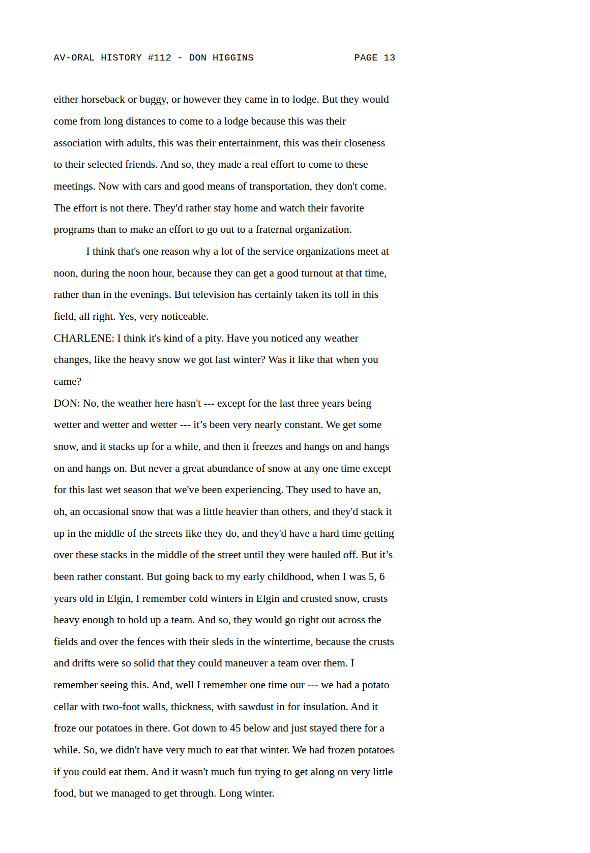AV-ORAL HISTORY #112 - DON HIGGINS PAGE 13
either horseback or buggy, or however they came in to lodge. But they would come from long distances to come to a lodge because this was their association with adults, this was their entertainment, this was their closeness to their selected friends. And so, they made a real effort to come to these meetings. Now with cars and good means of transportation, they don't come. The effort is not there. They'd rather stay home and watch their favorite programs than to make an effort to go out to a fraternal organization.
I think that's one reason why a lot of the service organizations meet at noon, during the noon hour, because they can get a good turnout at that time, rather than in the evenings. But television has certainly taken its toll in this field, all right. Yes, very noticeable.
CHARLENE: I think it's kind of a pity. Have you noticed any weather changes, like the heavy snow we got last winter? Was it like that when you came?
DON: No, the weather here hasn't --- except for the last three years being wetter and wetter and wetter --- it’s been very nearly constant. We get some snow, and it stacks up for a while, and then it freezes and hangs on and hangs on and hangs on. But never a great abundance of snow at any one time except for this last wet season that we've been experiencing. They used to have an, oh, an occasional snow that was a little heavier than others, and they'd stack it up in the middle of the streets like they do, and they'd have a hard time getting over these stacks in the middle of the street until they were hauled off. But it’s been rather constant. But going back to my early childhood, when I was 5, 6 years old in Elgin, I remember cold winters in Elgin and crusted snow, crusts heavy enough to hold up a team. And so, they would go right out across the fields and over the fences with their sleds in the wintertime, because the crusts and drifts were so solid that they could maneuver a team over them. I remember seeing this. And, well I remember one time our --- we had a potato cellar with two-foot walls, thickness, with sawdust in for insulation. And it froze our potatoes in there. Got down to 45 below and just stayed there for a while. So, we didn't have very much to eat that winter. We had frozen potatoes if you could eat them. And it wasn't much fun trying to get along on very little food, but we managed to get through. Long winter.